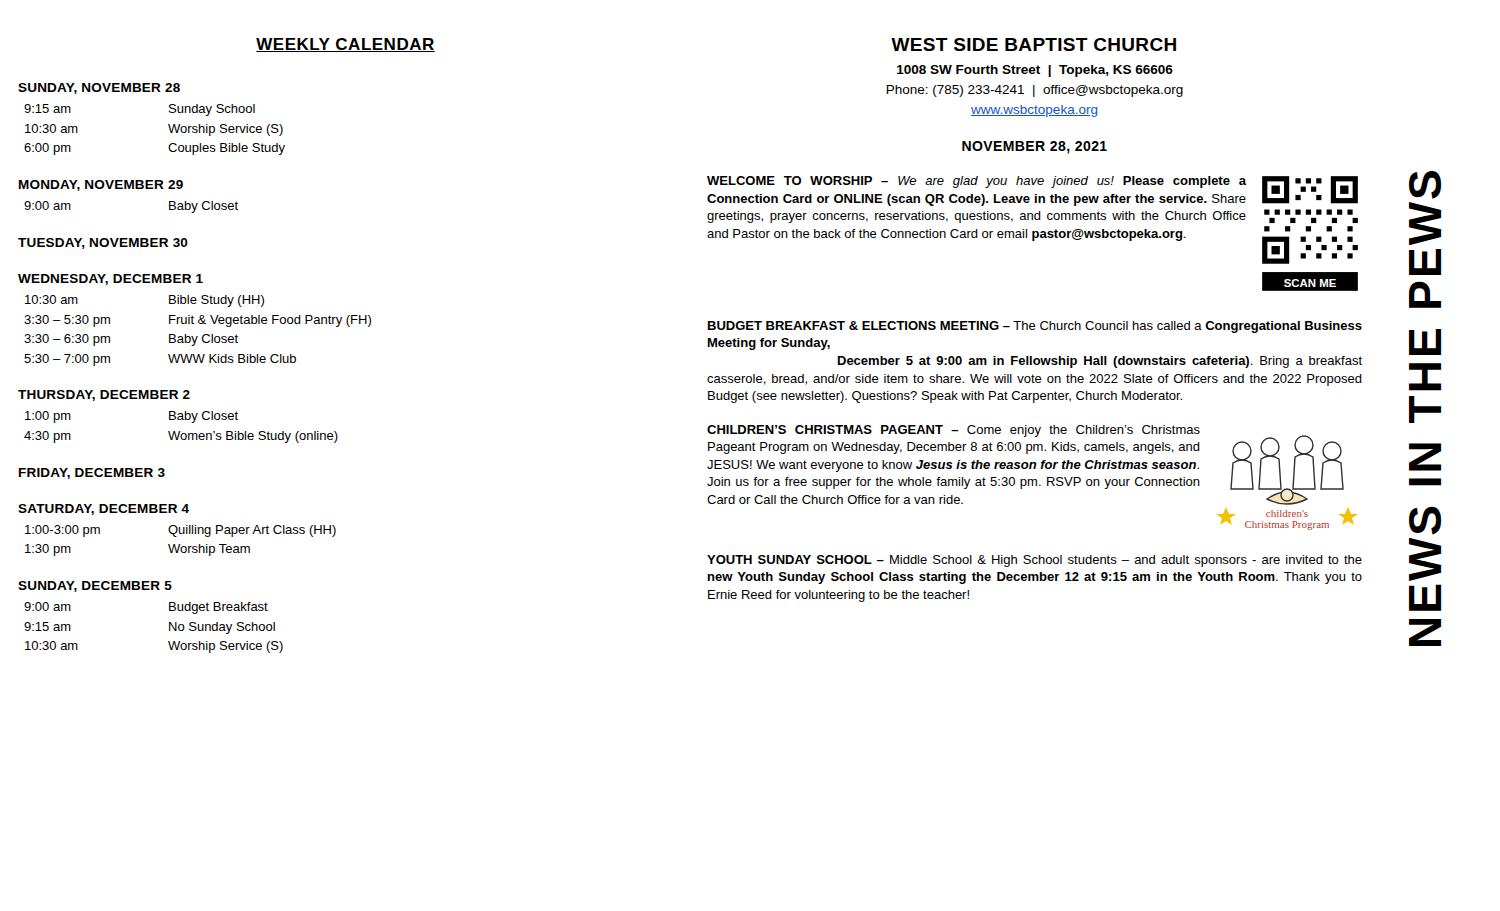WEEKLY CALENDAR
SUNDAY, NOVEMBER 28
| 9:15 am | Sunday School |
| 10:30 am | Worship Service (S) |
| 6:00 pm | Couples Bible Study |
MONDAY, NOVEMBER 29
| 9:00 am | Baby Closet |
TUESDAY, NOVEMBER 30
WEDNESDAY, DECEMBER 1
| 10:30 am | Bible Study (HH) |
| 3:30 – 5:30 pm | Fruit & Vegetable Food Pantry (FH) |
| 3:30 – 6:30 pm | Baby Closet |
| 5:30 – 7:00 pm | WWW Kids Bible Club |
THURSDAY, DECEMBER 2
| 1:00 pm | Baby Closet |
| 4:30 pm | Women’s Bible Study (online) |
FRIDAY, DECEMBER 3
SATURDAY, DECEMBER 4
| 1:00-3:00 pm | Quilling Paper Art Class (HH) |
| 1:30 pm | Worship Team |
SUNDAY, DECEMBER 5
| 9:00 am | Budget Breakfast |
| 9:15 am | No Sunday School |
| 10:30 am | Worship Service (S) |
WEST SIDE BAPTIST CHURCH
1008 SW Fourth Street | Topeka, KS 66606
Phone: (785) 233-4241 | office@wsbctopeka.org
www.wsbctopeka.org
NOVEMBER 28, 2021
WELCOME TO WORSHIP – We are glad you have joined us! Please complete a Connection Card or ONLINE (scan QR Code). Leave in the pew after the service. Share greetings, prayer concerns, reservations, questions, and comments with the Church Office and Pastor on the back of the Connection Card or email pastor@wsbctopeka.org.
BUDGET BREAKFAST & ELECTIONS MEETING – The Church Council has called a Congregational Business Meeting for Sunday,
December 5 at 9:00 am in Fellowship Hall (downstairs cafeteria). Bring a breakfast casserole, bread, and/or side item to share. We will vote on the 2022 Slate of Officers and the 2022 Proposed Budget (see newsletter). Questions? Speak with Pat Carpenter, Church Moderator.
CHILDREN’S CHRISTMAS PAGEANT – Come enjoy the Children’s Christmas Pageant Program on Wednesday, December 8 at 6:00 pm. Kids, camels, angels, and JESUS! We want everyone to know Jesus is the reason for the Christmas season. Join us for a free supper for the whole family at 5:30 pm. RSVP on your Connection Card or Call the Church Office for a van ride.
YOUTH SUNDAY SCHOOL – Middle School & High School students – and adult sponsors - are invited to the new Youth Sunday School Class starting the December 12 at 9:15 am in the Youth Room. Thank you to Ernie Reed for volunteering to be the teacher!
NEWS IN THE PEWS